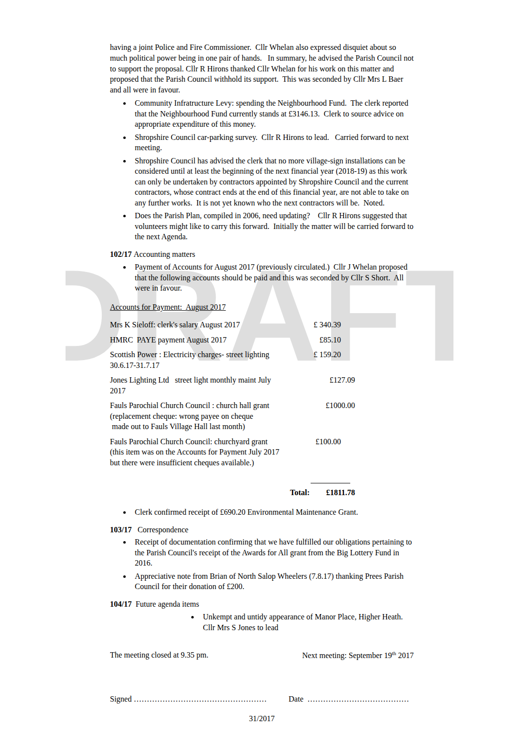DRAFT
having a joint Police and Fire Commissioner. Cllr Whelan also expressed disquiet about so much political power being in one pair of hands. In summary, he advised the Parish Council not to support the proposal. Cllr R Hirons thanked Cllr Whelan for his work on this matter and proposed that the Parish Council withhold its support. This was seconded by Cllr Mrs L Baer and all were in favour.
Community Infratructure Levy: spending the Neighbourhood Fund. The clerk reported that the Neighbourhood Fund currently stands at £3146.13. Clerk to source advice on appropriate expenditure of this money.
Shropshire Council car-parking survey. Cllr R Hirons to lead. Carried forward to next meeting.
Shropshire Council has advised the clerk that no more village-sign installations can be considered until at least the beginning of the next financial year (2018-19) as this work can only be undertaken by contractors appointed by Shropshire Council and the current contractors, whose contract ends at the end of this financial year, are not able to take on any further works. It is not yet known who the next contractors will be. Noted.
Does the Parish Plan, compiled in 2006, need updating? Cllr R Hirons suggested that volunteers might like to carry this forward. Initially the matter will be carried forward to the next Agenda.
102/17 Accounting matters
Payment of Accounts for August 2017 (previously circulated.) Cllr J Whelan proposed that the following accounts should be paid and this was seconded by Cllr S Short. All were in favour.
Accounts for Payment: August 2017
| Mrs K Sieloff: clerk's salary August 2017 | £ 340.39 |
| HMRC PAYE payment August 2017 | £85.10 |
| Scottish Power : Electricity charges- street lighting 30.6.17-31.7.17 | £ 159.20 |
| Jones Lighting Ltd street light monthly maint July 2017 | £127.09 |
| Fauls Parochial Church Council : church hall grant (replacement cheque: wrong payee on cheque made out to Fauls Village Hall last month) | £1000.00 |
| Fauls Parochial Church Council: churchyard grant (this item was on the Accounts for Payment July 2017 but there were insufficient cheques available.) | £100.00 |
Total:£1811.78
Clerk confirmed receipt of £690.20 Environmental Maintenance Grant.
103/17 Correspondence
Receipt of documentation confirming that we have fulfilled our obligations pertaining to the Parish Council's receipt of the Awards for All grant from the Big Lottery Fund in 2016.
Appreciative note from Brian of North Salop Wheelers (7.8.17) thanking Prees Parish Council for their donation of £200.
104/17 Future agenda items
Unkempt and untidy appearance of Manor Place, Higher Heath. Cllr Mrs S Jones to lead
The meeting closed at 9.35 pm. Next meeting: September 19th 2017
Signed …………………………………………… Date …………………………………
31/2017